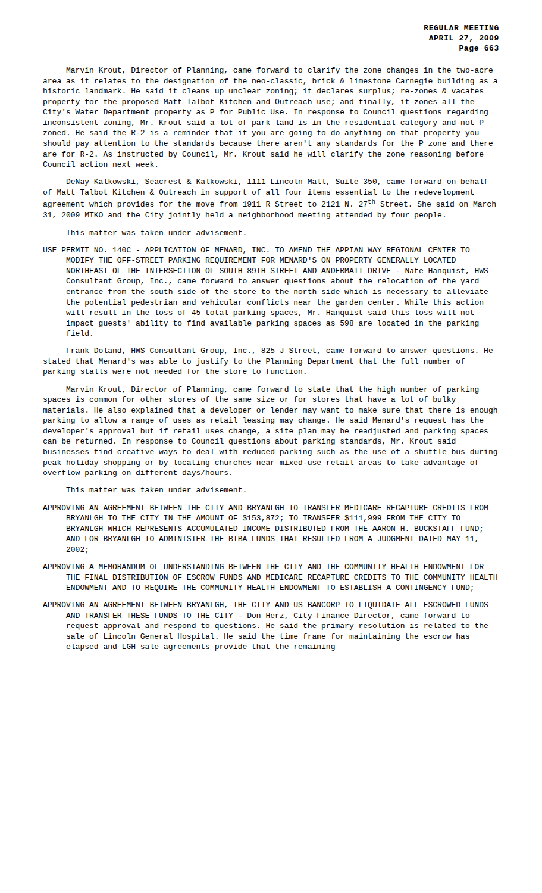REGULAR MEETING
APRIL 27, 2009
Page 663
Marvin Krout, Director of Planning, came forward to clarify the zone changes in the two-acre area as it relates to the designation of the neo-classic, brick & limestone Carnegie building as a historic landmark. He said it cleans up unclear zoning; it declares surplus; re-zones & vacates property for the proposed Matt Talbot Kitchen and Outreach use; and finally, it zones all the City's Water Department property as P for Public Use. In response to Council questions regarding inconsistent zoning, Mr. Krout said a lot of park land is in the residential category and not P zoned. He said the R-2 is a reminder that if you are going to do anything on that property you should pay attention to the standards because there aren't any standards for the P zone and there are for R-2. As instructed by Council, Mr. Krout said he will clarify the zone reasoning before Council action next week.
DeNay Kalkowski, Seacrest & Kalkowski, 1111 Lincoln Mall, Suite 350, came forward on behalf of Matt Talbot Kitchen & Outreach in support of all four items essential to the redevelopment agreement which provides for the move from 1911 R Street to 2121 N. 27th Street. She said on March 31, 2009 MTKO and the City jointly held a neighborhood meeting attended by four people.
This matter was taken under advisement.
USE PERMIT NO. 140C - APPLICATION OF MENARD, INC. TO AMEND THE APPIAN WAY REGIONAL CENTER TO MODIFY THE OFF-STREET PARKING REQUIREMENT FOR MENARD'S ON PROPERTY GENERALLY LOCATED NORTHEAST OF THE INTERSECTION OF SOUTH 89TH STREET AND ANDERMATT DRIVE - Nate Hanquist, HWS Consultant Group, Inc., came forward to answer questions about the relocation of the yard entrance from the south side of the store to the north side which is necessary to alleviate the potential pedestrian and vehicular conflicts near the garden center. While this action will result in the loss of 45 total parking spaces, Mr. Hanquist said this loss will not impact guests' ability to find available parking spaces as 598 are located in the parking field.
Frank Doland, HWS Consultant Group, Inc., 825 J Street, came forward to answer questions. He stated that Menard's was able to justify to the Planning Department that the full number of parking stalls were not needed for the store to function.
Marvin Krout, Director of Planning, came forward to state that the high number of parking spaces is common for other stores of the same size or for stores that have a lot of bulky materials. He also explained that a developer or lender may want to make sure that there is enough parking to allow a range of uses as retail leasing may change. He said Menard's request has the developer's approval but if retail uses change, a site plan may be readjusted and parking spaces can be returned. In response to Council questions about parking standards, Mr. Krout said businesses find creative ways to deal with reduced parking such as the use of a shuttle bus during peak holiday shopping or by locating churches near mixed-use retail areas to take advantage of overflow parking on different days/hours.
This matter was taken under advisement.
APPROVING AN AGREEMENT BETWEEN THE CITY AND BRYANLGH TO TRANSFER MEDICARE RECAPTURE CREDITS FROM BRYANLGH TO THE CITY IN THE AMOUNT OF $153,872; TO TRANSFER $111,999 FROM THE CITY TO BRYANLGH WHICH REPRESENTS ACCUMULATED INCOME DISTRIBUTED FROM THE AARON H. BUCKSTAFF FUND; AND FOR BRYANLGH TO ADMINISTER THE BIBA FUNDS THAT RESULTED FROM A JUDGMENT DATED MAY 11, 2002;
APPROVING A MEMORANDUM OF UNDERSTANDING BETWEEN THE CITY AND THE COMMUNITY HEALTH ENDOWMENT FOR THE FINAL DISTRIBUTION OF ESCROW FUNDS AND MEDICARE RECAPTURE CREDITS TO THE COMMUNITY HEALTH ENDOWMENT AND TO REQUIRE THE COMMUNITY HEALTH ENDOWMENT TO ESTABLISH A CONTINGENCY FUND;
APPROVING AN AGREEMENT BETWEEN BRYANLGH, THE CITY AND US BANCORP TO LIQUIDATE ALL ESCROWED FUNDS AND TRANSFER THESE FUNDS TO THE CITY - Don Herz, City Finance Director, came forward to request approval and respond to questions. He said the primary resolution is related to the sale of Lincoln General Hospital. He said the time frame for maintaining the escrow has elapsed and LGH sale agreements provide that the remaining